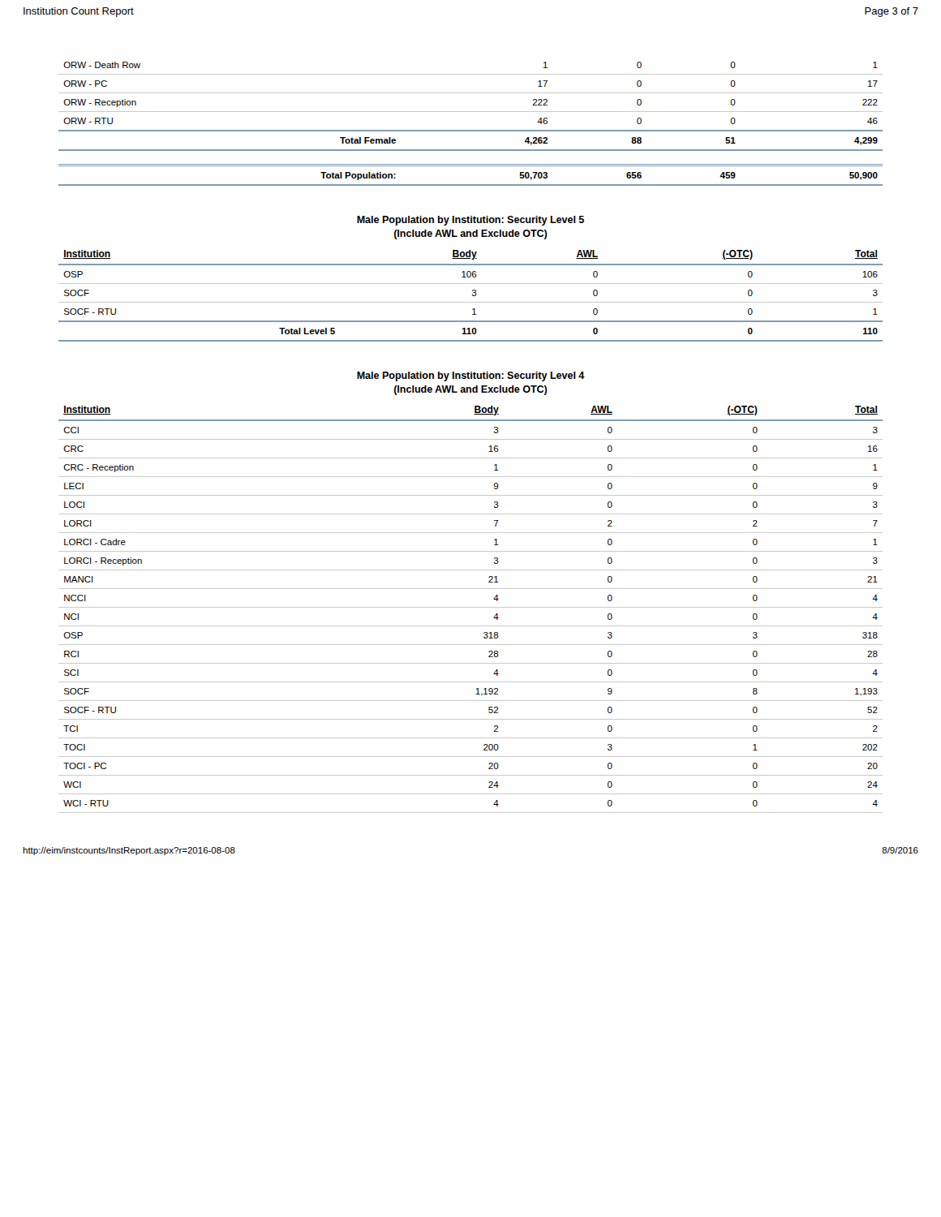Institution Count Report
Page 3 of 7
| ORW - Death Row | 1 | 0 | 0 | 1 |
| ORW - PC | 17 | 0 | 0 | 17 |
| ORW - Reception | 222 | 0 | 0 | 222 |
| ORW - RTU | 46 | 0 | 0 | 46 |
| Total Female | 4,262 | 88 | 51 | 4,299 |
| Total Population: | 50,703 | 656 | 459 | 50,900 |
Male Population by Institution: Security Level 5
(Include AWL and Exclude OTC)
| Institution | Body | AWL | (-OTC) | Total |
| --- | --- | --- | --- | --- |
| OSP | 106 | 0 | 0 | 106 |
| SOCF | 3 | 0 | 0 | 3 |
| SOCF - RTU | 1 | 0 | 0 | 1 |
| Total Level 5 | 110 | 0 | 0 | 110 |
Male Population by Institution: Security Level 4
(Include AWL and Exclude OTC)
| Institution | Body | AWL | (-OTC) | Total |
| --- | --- | --- | --- | --- |
| CCI | 3 | 0 | 0 | 3 |
| CRC | 16 | 0 | 0 | 16 |
| CRC - Reception | 1 | 0 | 0 | 1 |
| LECI | 9 | 0 | 0 | 9 |
| LOCI | 3 | 0 | 0 | 3 |
| LORCI | 7 | 2 | 2 | 7 |
| LORCI - Cadre | 1 | 0 | 0 | 1 |
| LORCI - Reception | 3 | 0 | 0 | 3 |
| MANCI | 21 | 0 | 0 | 21 |
| NCCI | 4 | 0 | 0 | 4 |
| NCI | 4 | 0 | 0 | 4 |
| OSP | 318 | 3 | 3 | 318 |
| RCI | 28 | 0 | 0 | 28 |
| SCI | 4 | 0 | 0 | 4 |
| SOCF | 1,192 | 9 | 8 | 1,193 |
| SOCF - RTU | 52 | 0 | 0 | 52 |
| TCI | 2 | 0 | 0 | 2 |
| TOCI | 200 | 3 | 1 | 202 |
| TOCI - PC | 20 | 0 | 0 | 20 |
| WCI | 24 | 0 | 0 | 24 |
| WCI - RTU | 4 | 0 | 0 | 4 |
http://eim/instcounts/InstReport.aspx?r=2016-08-08
8/9/2016